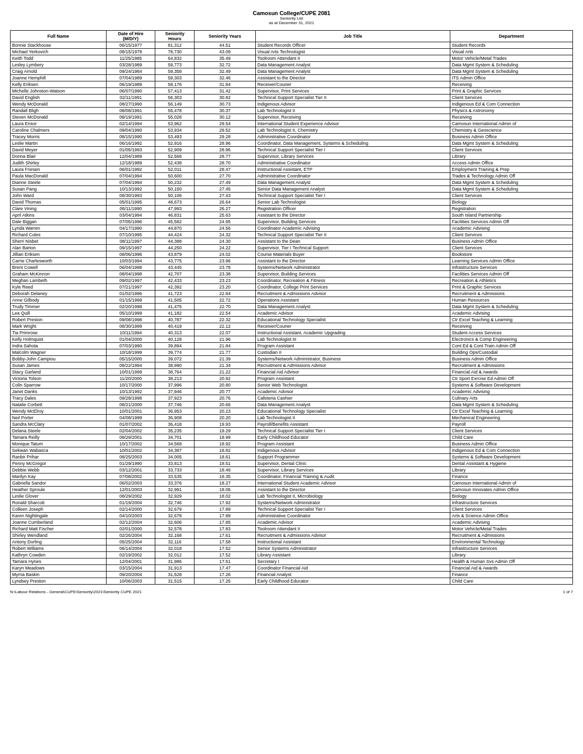Camosun College/CUPE 2081
Seniority List
as at December 31, 2021
| Full Name | Date of Hire (M/D/Y) | Seniority Hours | Seniority Years | Job Title | Department |
| --- | --- | --- | --- | --- | --- |
| Bonnie Stackhouse | 06/15/1977 | 81,312 | 44.51 | Student Records Officer | Student Records |
| Michael Yerkovich | 08/15/1978 | 78,730 | 43.09 | Visual Arts Technologist | Visual Arts |
| Keith Todd | 11/25/1985 | 64,832 | 35.49 | Toolroom Attendant II | Motor Vehicle/Metal Trades |
| Lesley Lymbery | 03/28/1989 | 59,773 | 32.72 | Data Management Analyst | Data Mgmt System & Scheduling |
| Craig Arnold | 09/24/1984 | 59,358 | 32.49 | Data Management Analyst | Data Mgmt System & Scheduling |
| Joanne Hemphill | 07/04/1989 | 59,303 | 32.46 | Assistant to the Director | ITS Admin Office |
| Kelly Eriksen | 06/19/1989 | 58,176 | 31.84 | Receiver/Courier | Receiving |
| Michelle Johnston-Watson | 06/07/1990 | 57,413 | 31.42 | Supervisor, Print Services | Print & Graphic Services |
| David English | 02/11/1991 | 56,303 | 30.82 | Technical Support Specialist Tier II | Client Services |
| Wendy McDonald | 08/27/1990 | 56,149 | 30.73 | Indigenous Advisor | Indigenous Ed & Com Connection |
| Randall Bligh | 08/08/1991 | 55,478 | 30.37 | Lab Technologist II | Physics & Astronomy |
| Steven McDonald | 08/19/1991 | 55,028 | 30.12 | Supervisor, Receiving | Receiving |
| Laura Ensor | 02/14/1994 | 53,962 | 29.54 | International Student Experience Advisor | Camosun International Admin of |
| Caroline Chalmers | 09/04/1990 | 53,934 | 29.52 | Lab Technologist II, Chemistry | Chemistry & Geoscience |
| Tracey Morris | 08/15/1990 | 53,493 | 29.28 | Administrative Coordinator | Business Admin Office |
| Leslie Martin | 06/16/1992 | 52,916 | 28.96 | Coordinator, Data Management, Systems & Scheduling | Data Mgmt System & Scheduling |
| David Meyer | 01/05/1993 | 52,909 | 28.96 | Technical Support Specialist Tier I | Client Services |
| Donna Blair | 12/04/1989 | 52,566 | 28.77 | Supervisor, Library Services | Library |
| Judith Shirley | 12/18/1989 | 52,438 | 28.70 | Administrative Coordinator | Access Admin Office |
| Laura Friesen | 06/01/1992 | 52,011 | 28.47 | Instructional Assistant, ETP | Employment Training & Prep |
| Paula MacDonald | 07/04/1994 | 50,600 | 27.70 | Administrative Coordinator | Trades & Technology Admin Off |
| Dianne Steele | 07/04/1994 | 50,232 | 27.49 | Data Management Analyst | Data Mgmt System & Scheduling |
| Susan Pang | 10/13/1992 | 50,150 | 27.45 | Senior Data Management Analyst | Data Mgmt System & Scheduling |
| John Ward | 08/30/1993 | 50,106 | 27.43 | Technical Support Specialist Tier I | Client Services |
| David Thomas | 05/01/1995 | 48,673 | 26.64 | Senior Lab Technologist | Biology |
| Clare Vining | 06/11/1990 | 47,993 | 26.27 | Registration Officer | Registration |
| April Atkins | 03/04/1994 | 46,831 | 25.63 | Assistant to the Director | South Island Partnership |
| Dale Biggan | 07/05/1996 | 45,582 | 24.95 | Supervisor, Building Services | Facilities Services Admin Off |
| Lynda Warren | 04/17/1990 | 44,870 | 24.56 | Coordinator Academic Advising | Academic Advising |
| Richard Coles | 07/10/1995 | 44,424 | 24.32 | Technical Support Specialist Tier II | Client Services |
| Sherri Nisbet | 08/11/1997 | 44,388 | 24.30 | Assistant to the Dean | Business Admin Office |
| Alan Barton | 09/15/1997 | 44,250 | 24.22 | Supervisor, Tier I Technical Support | Client Services |
| Jillian Eriksen | 08/06/1996 | 43,879 | 24.02 | Course Materials Buyer | Bookstore |
| Carrie Charlesworth | 10/03/1994 | 43,775 | 23.96 | Assistant to the Director | Learning Services Admin Office |
| Brent Cowell | 06/04/1998 | 43,445 | 23.78 | Systems/Network Administrator | Infrastructure Services |
| Graham McKinnon | 08/04/1998 | 42,707 | 23.38 | Supervisor, Building Services | Facilities Services Admin Off |
| Meghan Lambeth | 09/02/1997 | 42,433 | 23.23 | Coordinator, Recreation & Fitness | Recreation & Athletics |
| Kyle Reed | 07/21/1997 | 42,392 | 23.20 | Coordinator, College Print Services | Print & Graphic Services |
| Deborah Delaney | 01/02/1996 | 41,723 | 22.84 | Recruitment & Admissions Advisor | Recruitment & Admissions |
| Anne Gilbody | 01/15/1999 | 41,505 | 22.72 | Operations Assistant | Human Resources |
| Trudy Timmer | 02/20/1998 | 41,475 | 22.70 | Data Management Analyst | Data Mgmt System & Scheduling |
| Lea Quill | 05/10/1999 | 41,182 | 22.54 | Academic Advisor | Academic Advising |
| Robert Preston | 09/08/1998 | 40,787 | 22.32 | Educational Technology Specialist | Ctr Excel Teaching & Learning |
| Mark Wright | 08/30/1999 | 40,419 | 22.12 | Receiver/Courier | Receiving |
| Tia Primrose | 10/11/1994 | 40,313 | 22.07 | Instructional Assistant, Academic Upgrading | Student Access Services |
| Kelly Holmquist | 01/04/2000 | 40,128 | 21.96 | Lab Technologist III | Electronics & Comp Engineering |
| Indra Sahota | 07/03/1990 | 39,894 | 21.84 | Program Assistant | Cont Ed & Cont Train Admin Off |
| Malcolm Wagner | 10/18/1999 | 39,774 | 21.77 | Custodian II | Building Ops/Custodial |
| Bobby-John Campiou | 05/15/2000 | 39,072 | 21.39 | Systems/Network Administrator, Business | Business Admin Office |
| Susan James | 08/22/1994 | 38,990 | 21.34 | Recruitment & Admissions Advisor | Recruitment & Admissions |
| Stacy Garland | 10/01/1999 | 38,764 | 21.22 | Financial Aid Advisor | Financial Aid & Awards |
| Victoria Tolson | 11/20/2000 | 38,213 | 20.92 | Program Assistant | Ctr Sport Exrcise Ed Admin Off |
| Colin Sparrow | 10/17/2000 | 37,996 | 20.80 | Senior Web Technologist | Systems & Software Development |
| Janet Danks | 10/13/1992 | 37,946 | 20.77 | Academic Advisor | Academic Advising |
| Tracy Dales | 09/28/1998 | 37,923 | 20.76 | Cafeteria Cashier | Culinary Arts |
| Natalie Corbett | 08/21/2000 | 37,746 | 20.66 | Data Management Analyst | Data Mgmt System & Scheduling |
| Wendy McElroy | 10/01/2001 | 36,953 | 20.23 | Educational Technology Specialist | Ctr Excel Teaching & Learning |
| Neil Porter | 04/08/1999 | 36,908 | 20.20 | Lab Technologist II | Mechanical Engineering |
| Sandra McClary | 01/07/2002 | 36,418 | 19.93 | Payroll/Benefits Assistant | Payroll |
| Delana Steele | 02/04/2002 | 35,235 | 19.29 | Technical Support Specialist Tier I | Client Services |
| Tamara Reilly | 08/29/2001 | 34,701 | 18.99 | Early Childhood Educator | Child Care |
| Monique Tatum | 10/17/2002 | 34,568 | 18.92 | Program Assistant | Business Admin Office |
| Sekwan Wabasca | 10/01/2002 | 34,387 | 18.82 | Indigenous Advisor | Indigenous Ed & Com Connection |
| Ranbir Prihar | 08/25/2003 | 34,005 | 18.61 | Support Programmer | Systems & Software Development |
| Penny McGregor | 01/29/1990 | 33,813 | 18.51 | Supervisor, Dental Clinic | Dental Assistant & Hygiene |
| Debbie Webb | 03/12/2001 | 33,733 | 18.46 | Supervisor, Library Services | Library |
| Marilyn Kay | 07/08/2002 | 33,535 | 18.35 | Coordinator, Financial Training & Audit | Finance |
| Gabriella Sandor | 06/02/2003 | 33,376 | 18.27 | International Student Academic Advisor | Camosun International Admin of |
| Heather Sproule | 12/01/2003 | 32,991 | 18.06 | Assistant to the Director | Camosun Innovates Admin Office |
| Leslie Glover | 08/29/2002 | 32,929 | 18.02 | Lab Technologist II, Microbiology | Biology |
| Ronald Sharcott | 01/19/2004 | 32,746 | 17.92 | Systems/Network Administrator | Infrastructure Services |
| Colleen Joseph | 02/14/2000 | 32,679 | 17.89 | Technical Support Specialist Tier I | Client Services |
| Karen Nightingale | 04/10/2003 | 32,678 | 17.89 | Administrative Coordinator | Arts & Science Admin Office |
| Joanne Cumberland | 02/12/2004 | 32,606 | 17.85 | Academic Advisor | Academic Advising |
| Richard Matt Fischer | 02/01/2000 | 32,578 | 17.83 | Toolroom Attendant II | Motor Vehicle/Metal Trades |
| Shirley Wendland | 02/26/2004 | 32,168 | 17.61 | Recruitment & Admissions Advisor | Recruitment & Admissions |
| Antony Dorling | 05/25/2004 | 32,116 | 17.58 | Instructional Assistant | Environmental Technology |
| Robert Williams | 06/14/2004 | 32,018 | 17.52 | Senior Systems Administrator | Infrastructure Services |
| Kathryn Cowden | 02/19/2002 | 32,012 | 17.52 | Library Assistant | Library |
| Tamara Hynes | 12/04/2001 | 31,986 | 17.51 | Secretary I | Health & Human Svs Admin Off |
| Karyn Meadows | 03/15/2004 | 31,913 | 17.47 | Coordinator Financial Aid | Financial Aid & Awards |
| Myrna Baskin | 09/20/2004 | 31,528 | 17.26 | Financial Analyst | Finance |
| Lyndsey Preston | 10/06/2003 | 31,515 | 17.25 | Early Childhood Educator | Child Care |
N:\Labour Relations - General\CUPE\Seniority\2021\Seniority CUPE 2021 1 of 7